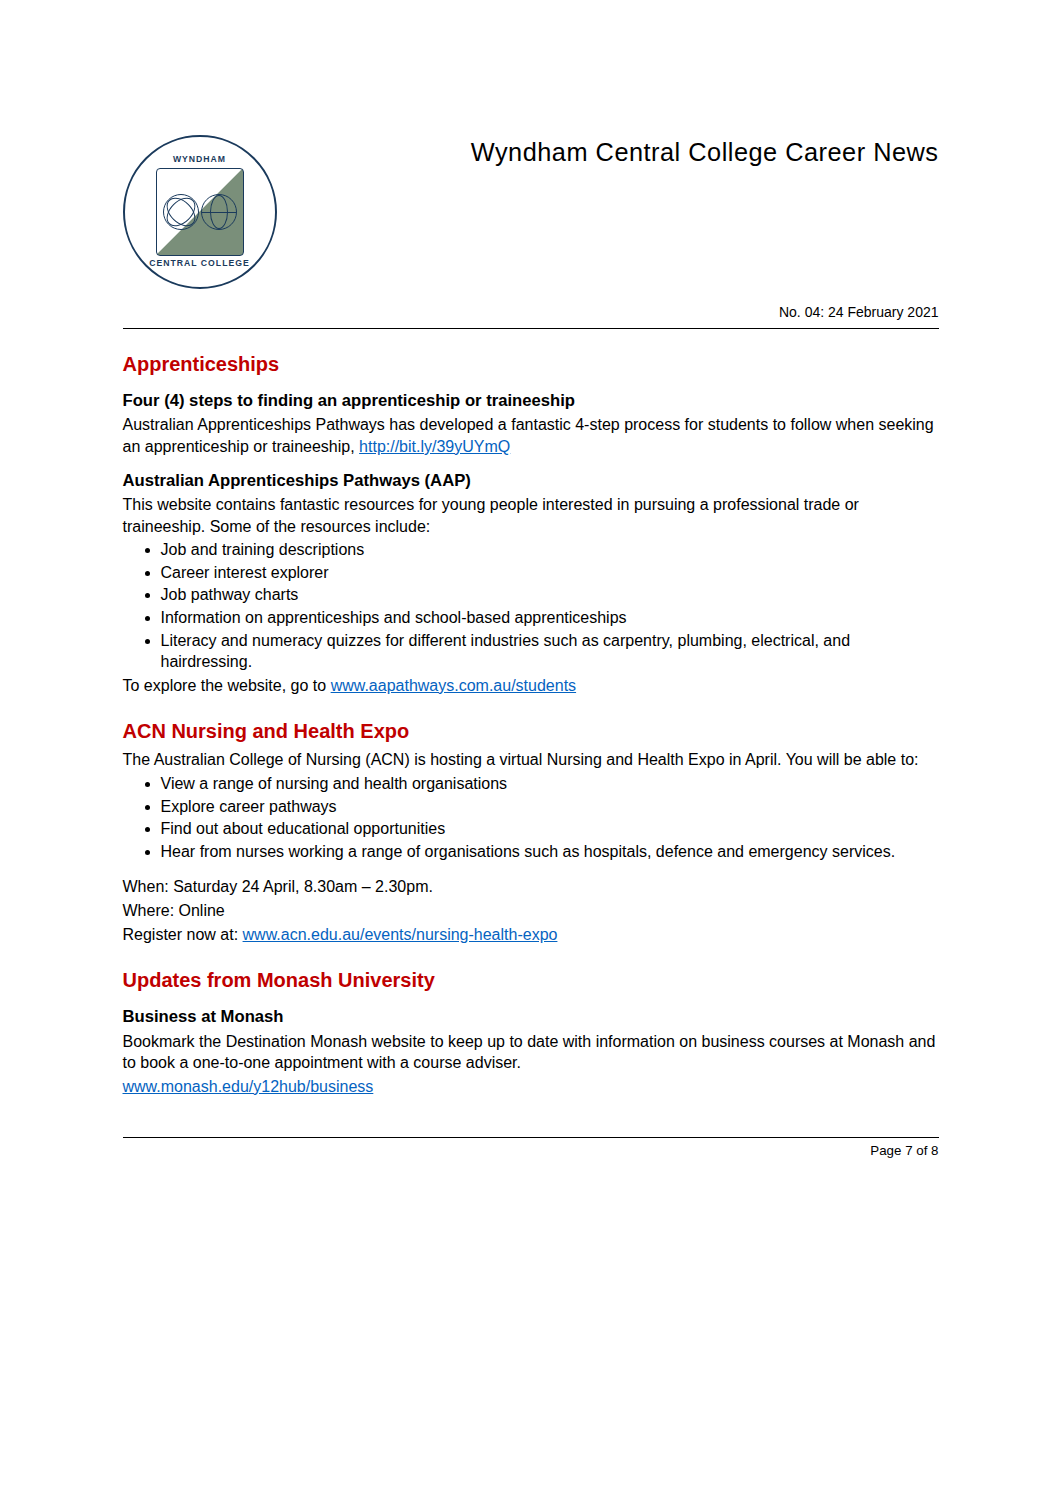WYNDHAM
CENTRAL COLLEGE
Wyndham Central College Career News
No. 04: 24 February 2021
Apprenticeships
Four (4) steps to finding an apprenticeship or traineeship
Australian Apprenticeships Pathways has developed a fantastic 4-step process for students to follow when seeking an apprenticeship or traineeship, http://bit.ly/39yUYmQ
Australian Apprenticeships Pathways (AAP)
This website contains fantastic resources for young people interested in pursuing a professional trade or traineeship. Some of the resources include:
Job and training descriptions
Career interest explorer
Job pathway charts
Information on apprenticeships and school-based apprenticeships
Literacy and numeracy quizzes for different industries such as carpentry, plumbing, electrical, and hairdressing.
To explore the website, go to www.aapathways.com.au/students
ACN Nursing and Health Expo
The Australian College of Nursing (ACN) is hosting a virtual Nursing and Health Expo in April. You will be able to:
View a range of nursing and health organisations
Explore career pathways
Find out about educational opportunities
Hear from nurses working a range of organisations such as hospitals, defence and emergency services.
When: Saturday 24 April, 8.30am – 2.30pm.
Where: Online
Register now at: www.acn.edu.au/events/nursing-health-expo
Updates from Monash University
Business at Monash
Bookmark the Destination Monash website to keep up to date with information on business courses at Monash and to book a one-to-one appointment with a course adviser.
www.monash.edu/y12hub/business
Page 7 of 8